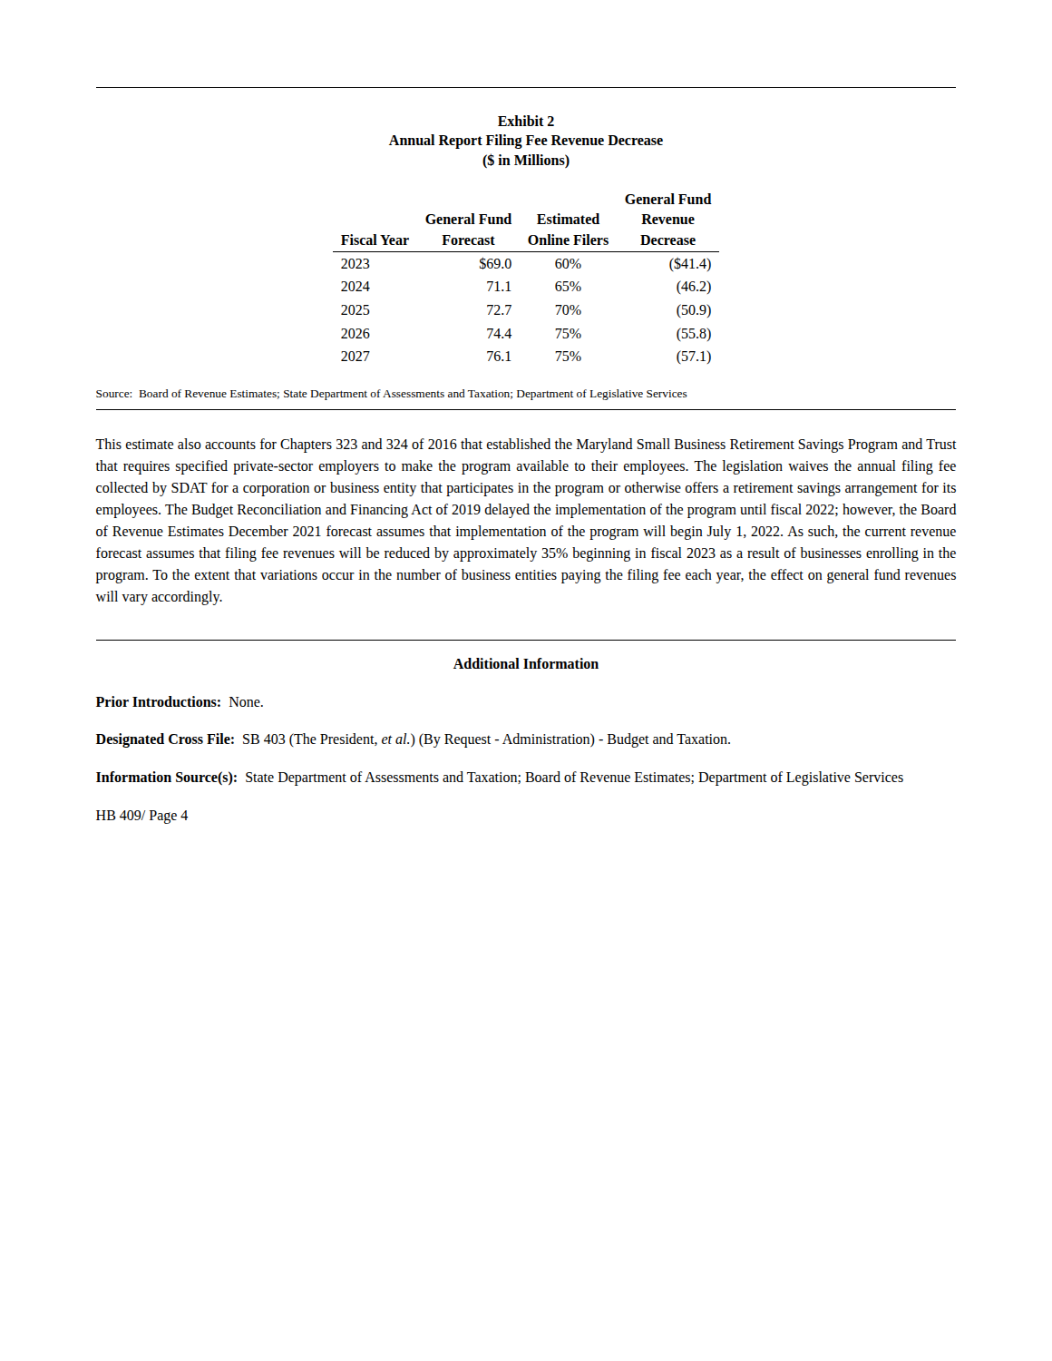Exhibit 2
Annual Report Filing Fee Revenue Decrease
($ in Millions)
| | | | General Fund |
| --- | --- | --- | --- |
| General Fund | Estimated | Revenue |
| Fiscal Year | Forecast | Online Filers | Decrease |
| 2023 | $69.0 | 60% | ($41.4) |
| 2024 | 71.1 | 65% | (46.2) |
| 2025 | 72.7 | 70% | (50.9) |
| 2026 | 74.4 | 75% | (55.8) |
| 2027 | 76.1 | 75% | (57.1) |
Source: Board of Revenue Estimates; State Department of Assessments and Taxation; Department of Legislative Services
This estimate also accounts for Chapters 323 and 324 of 2016 that established the Maryland Small Business Retirement Savings Program and Trust that requires specified private-sector employers to make the program available to their employees. The legislation waives the annual filing fee collected by SDAT for a corporation or business entity that participates in the program or otherwise offers a retirement savings arrangement for its employees. The Budget Reconciliation and Financing Act of 2019 delayed the implementation of the program until fiscal 2022; however, the Board of Revenue Estimates December 2021 forecast assumes that implementation of the program will begin July 1, 2022. As such, the current revenue forecast assumes that filing fee revenues will be reduced by approximately 35% beginning in fiscal 2023 as a result of businesses enrolling in the program. To the extent that variations occur in the number of business entities paying the filing fee each year, the effect on general fund revenues will vary accordingly.
Additional Information
Prior Introductions: None.
Designated Cross File: SB 403 (The President, et al.) (By Request - Administration) - Budget and Taxation.
Information Source(s): State Department of Assessments and Taxation; Board of Revenue Estimates; Department of Legislative Services
HB 409/ Page 4